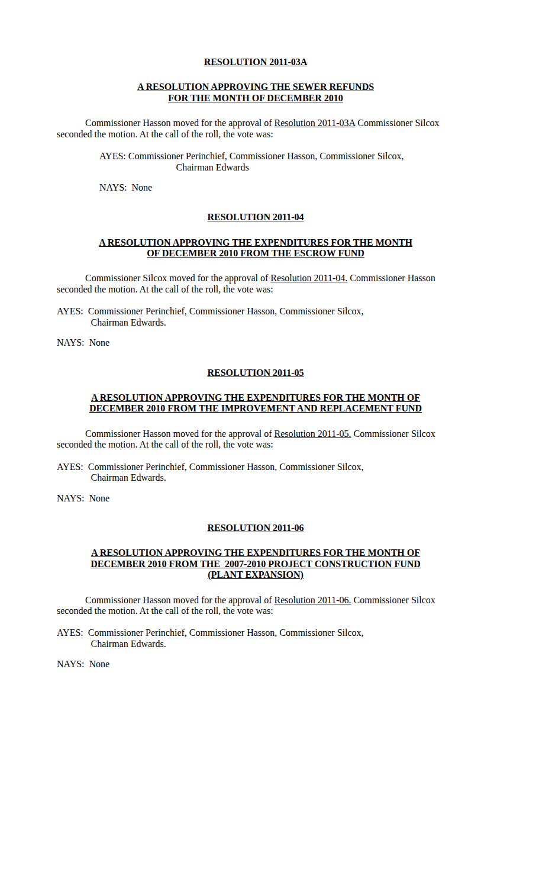RESOLUTION 2011-03A
A RESOLUTION APPROVING THE SEWER REFUNDS
FOR THE MONTH OF DECEMBER 2010
Commissioner Hasson moved for the approval of Resolution 2011-03A Commissioner Silcox seconded the motion. At the call of the roll, the vote was:
AYES: Commissioner Perinchief, Commissioner Hasson, Commissioner Silcox,
Chairman Edwards
NAYS: None
RESOLUTION 2011-04
A RESOLUTION APPROVING THE EXPENDITURES FOR THE MONTH
OF DECEMBER 2010 FROM THE ESCROW FUND
Commissioner Silcox moved for the approval of Resolution 2011-04. Commissioner Hasson seconded the motion. At the call of the roll, the vote was:
AYES: Commissioner Perinchief, Commissioner Hasson, Commissioner Silcox,
Chairman Edwards.
NAYS: None
RESOLUTION 2011-05
A RESOLUTION APPROVING THE EXPENDITURES FOR THE MONTH OF
DECEMBER 2010 FROM THE IMPROVEMENT AND REPLACEMENT FUND
Commissioner Hasson moved for the approval of Resolution 2011-05. Commissioner Silcox seconded the motion. At the call of the roll, the vote was:
AYES: Commissioner Perinchief, Commissioner Hasson, Commissioner Silcox,
Chairman Edwards.
NAYS: None
RESOLUTION 2011-06
A RESOLUTION APPROVING THE EXPENDITURES FOR THE MONTH OF
DECEMBER 2010 FROM THE 2007-2010 PROJECT CONSTRUCTION FUND
(PLANT EXPANSION)
Commissioner Hasson moved for the approval of Resolution 2011-06. Commissioner Silcox seconded the motion. At the call of the roll, the vote was:
AYES: Commissioner Perinchief, Commissioner Hasson, Commissioner Silcox,
Chairman Edwards.
NAYS: None